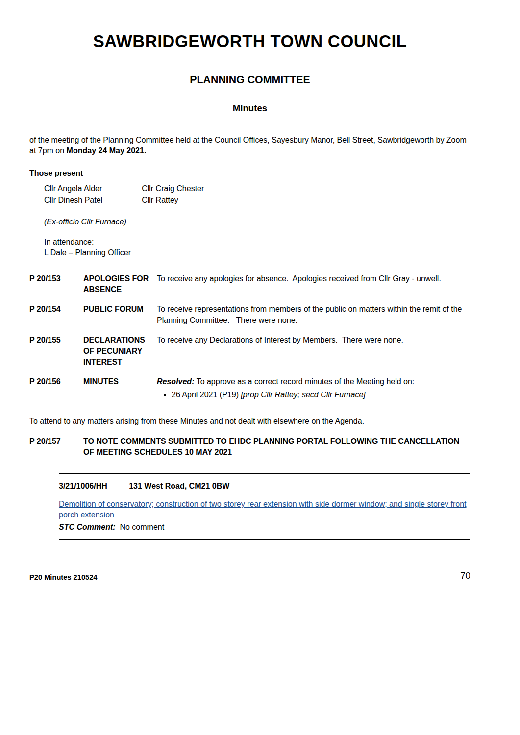SAWBRIDGEWORTH TOWN COUNCIL
PLANNING COMMITTEE
Minutes
of the meeting of the Planning Committee held at the Council Offices, Sayesbury Manor, Bell Street, Sawbridgeworth by Zoom at 7pm on Monday 24 May 2021.
Those present
| Cllr Angela Alder | Cllr Craig Chester |
| Cllr Dinesh Patel | Cllr Rattey |
(Ex-officio Cllr Furnace)
In attendance:
L Dale – Planning Officer
| P 20/153 | APOLOGIES FOR ABSENCE | To receive any apologies for absence. Apologies received from Cllr Gray - unwell. |
| P 20/154 | PUBLIC FORUM | To receive representations from members of the public on matters within the remit of the Planning Committee. There were none. |
| P 20/155 | DECLARATIONS OF PECUNIARY INTEREST | To receive any Declarations of Interest by Members. There were none. |
| P 20/156 | MINUTES | Resolved: To approve as a correct record minutes of the Meeting held on: 26 April 2021 (P19) [prop Cllr Rattey; secd Cllr Furnace] |
To attend to any matters arising from these Minutes and not dealt with elsewhere on the Agenda.
| P 20/157 | TO NOTE COMMENTS SUBMITTED TO EHDC PLANNING PORTAL FOLLOWING THE CANCELLATION OF MEETING SCHEDULES 10 MAY 2021 |
3/21/1006/HH 131 West Road, CM21 0BW
Demolition of conservatory; construction of two storey rear extension with side dormer window; and single storey front porch extension
STC Comment: No comment
P20 Minutes 210524
70